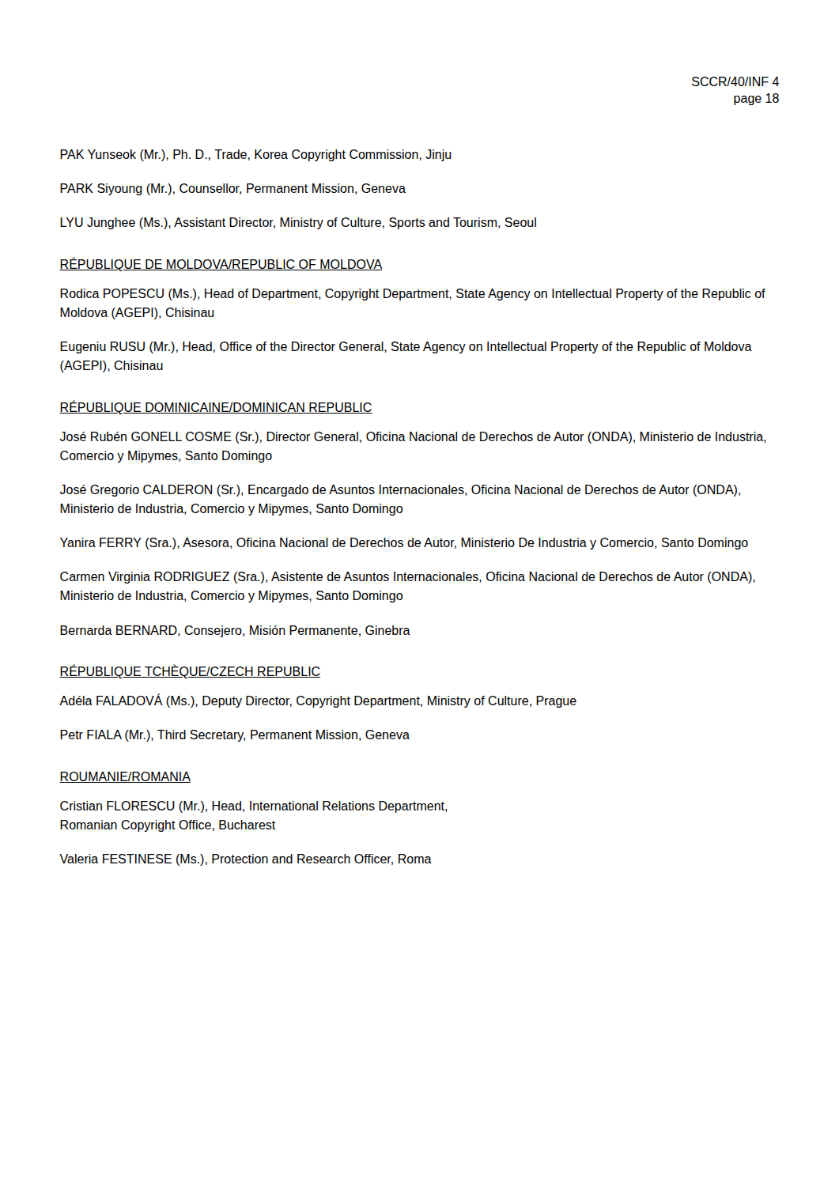SCCR/40/INF 4
page 18
PAK Yunseok (Mr.), Ph. D., Trade, Korea Copyright Commission, Jinju
PARK Siyoung (Mr.), Counsellor, Permanent Mission, Geneva
LYU Junghee (Ms.), Assistant Director, Ministry of Culture, Sports and Tourism, Seoul
RÉPUBLIQUE DE MOLDOVA/REPUBLIC OF MOLDOVA
Rodica POPESCU (Ms.), Head of Department, Copyright Department, State Agency on Intellectual Property of the Republic of Moldova (AGEPI), Chisinau
Eugeniu RUSU (Mr.), Head, Office of the Director General, State Agency on Intellectual Property of the Republic of Moldova (AGEPI), Chisinau
RÉPUBLIQUE DOMINICAINE/DOMINICAN REPUBLIC
José Rubén GONELL COSME (Sr.), Director General, Oficina Nacional de Derechos de Autor (ONDA), Ministerio de Industria, Comercio y Mipymes, Santo Domingo
José Gregorio CALDERON (Sr.), Encargado de Asuntos Internacionales, Oficina Nacional de Derechos de Autor (ONDA), Ministerio de Industria, Comercio y Mipymes, Santo Domingo
Yanira FERRY (Sra.), Asesora, Oficina Nacional de Derechos de Autor, Ministerio De Industria y Comercio, Santo Domingo
Carmen Virginia RODRIGUEZ (Sra.), Asistente de Asuntos Internacionales, Oficina Nacional de Derechos de Autor (ONDA), Ministerio de Industria, Comercio y Mipymes, Santo Domingo
Bernarda BERNARD, Consejero, Misión Permanente, Ginebra
RÉPUBLIQUE TCHÈQUE/CZECH REPUBLIC
Adéla FALADOVÁ (Ms.), Deputy Director, Copyright Department, Ministry of Culture, Prague
Petr FIALA (Mr.), Third Secretary, Permanent Mission, Geneva
ROUMANIE/ROMANIA
Cristian FLORESCU (Mr.), Head, International Relations Department,
Romanian Copyright Office, Bucharest
Valeria FESTINESE (Ms.), Protection and Research Officer, Roma